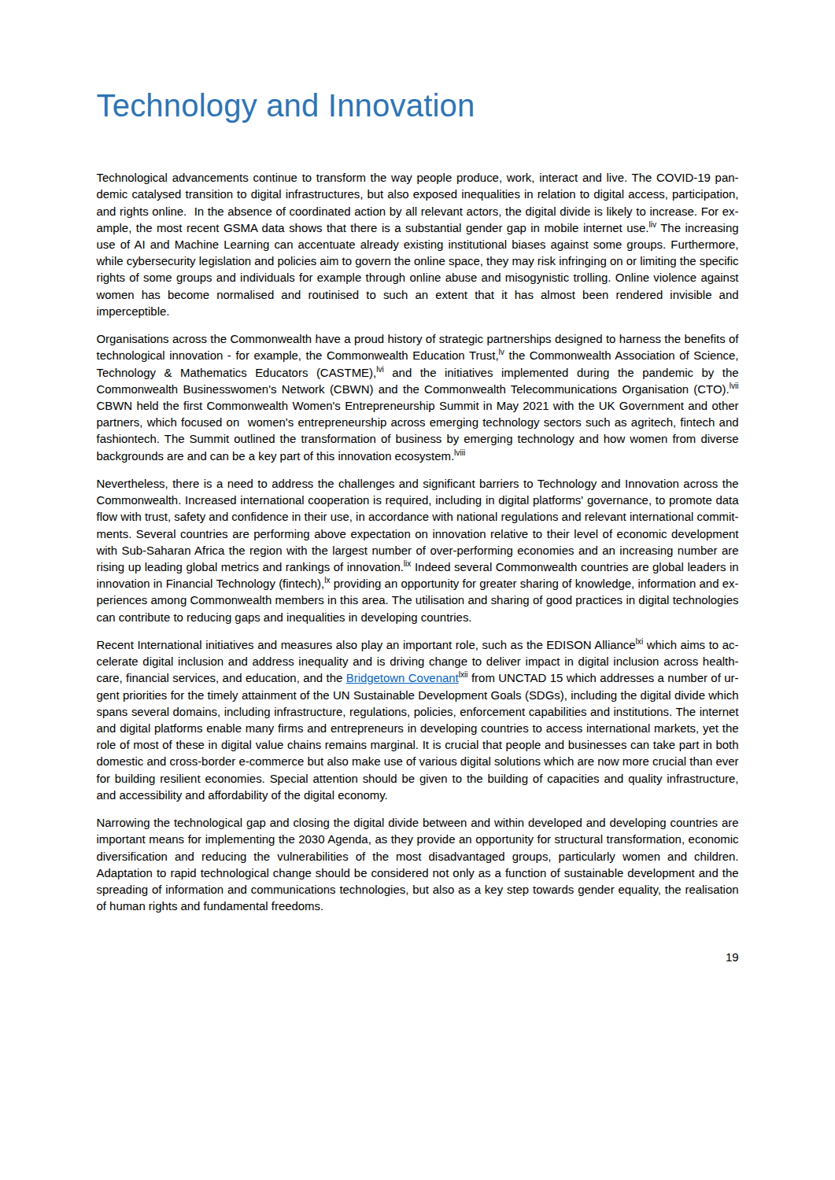Technology and Innovation
Technological advancements continue to transform the way people produce, work, interact and live. The COVID-19 pandemic catalysed transition to digital infrastructures, but also exposed inequalities in relation to digital access, participation, and rights online. In the absence of coordinated action by all relevant actors, the digital divide is likely to increase. For example, the most recent GSMA data shows that there is a substantial gender gap in mobile internet use.liv The increasing use of AI and Machine Learning can accentuate already existing institutional biases against some groups. Furthermore, while cybersecurity legislation and policies aim to govern the online space, they may risk infringing on or limiting the specific rights of some groups and individuals for example through online abuse and misogynistic trolling. Online violence against women has become normalised and routinised to such an extent that it has almost been rendered invisible and imperceptible.
Organisations across the Commonwealth have a proud history of strategic partnerships designed to harness the benefits of technological innovation - for example, the Commonwealth Education Trust,lv the Commonwealth Association of Science, Technology & Mathematics Educators (CASTME),lvi and the initiatives implemented during the pandemic by the Commonwealth Businesswomen's Network (CBWN) and the Commonwealth Telecommunications Organisation (CTO).lvii CBWN held the first Commonwealth Women's Entrepreneurship Summit in May 2021 with the UK Government and other partners, which focused on women's entrepreneurship across emerging technology sectors such as agritech, fintech and fashiontech. The Summit outlined the transformation of business by emerging technology and how women from diverse backgrounds are and can be a key part of this innovation ecosystem.lviii
Nevertheless, there is a need to address the challenges and significant barriers to Technology and Innovation across the Commonwealth. Increased international cooperation is required, including in digital platforms' governance, to promote data flow with trust, safety and confidence in their use, in accordance with national regulations and relevant international commitments. Several countries are performing above expectation on innovation relative to their level of economic development with Sub-Saharan Africa the region with the largest number of over-performing economies and an increasing number are rising up leading global metrics and rankings of innovation.lix Indeed several Commonwealth countries are global leaders in innovation in Financial Technology (fintech),lx providing an opportunity for greater sharing of knowledge, information and experiences among Commonwealth members in this area. The utilisation and sharing of good practices in digital technologies can contribute to reducing gaps and inequalities in developing countries.
Recent International initiatives and measures also play an important role, such as the EDISON Alliancelxi which aims to accelerate digital inclusion and address inequality and is driving change to deliver impact in digital inclusion across healthcare, financial services, and education, and the Bridgetown Covenantlxii from UNCTAD 15 which addresses a number of urgent priorities for the timely attainment of the UN Sustainable Development Goals (SDGs), including the digital divide which spans several domains, including infrastructure, regulations, policies, enforcement capabilities and institutions. The internet and digital platforms enable many firms and entrepreneurs in developing countries to access international markets, yet the role of most of these in digital value chains remains marginal. It is crucial that people and businesses can take part in both domestic and cross-border e-commerce but also make use of various digital solutions which are now more crucial than ever for building resilient economies. Special attention should be given to the building of capacities and quality infrastructure, and accessibility and affordability of the digital economy.
Narrowing the technological gap and closing the digital divide between and within developed and developing countries are important means for implementing the 2030 Agenda, as they provide an opportunity for structural transformation, economic diversification and reducing the vulnerabilities of the most disadvantaged groups, particularly women and children. Adaptation to rapid technological change should be considered not only as a function of sustainable development and the spreading of information and communications technologies, but also as a key step towards gender equality, the realisation of human rights and fundamental freedoms.
19